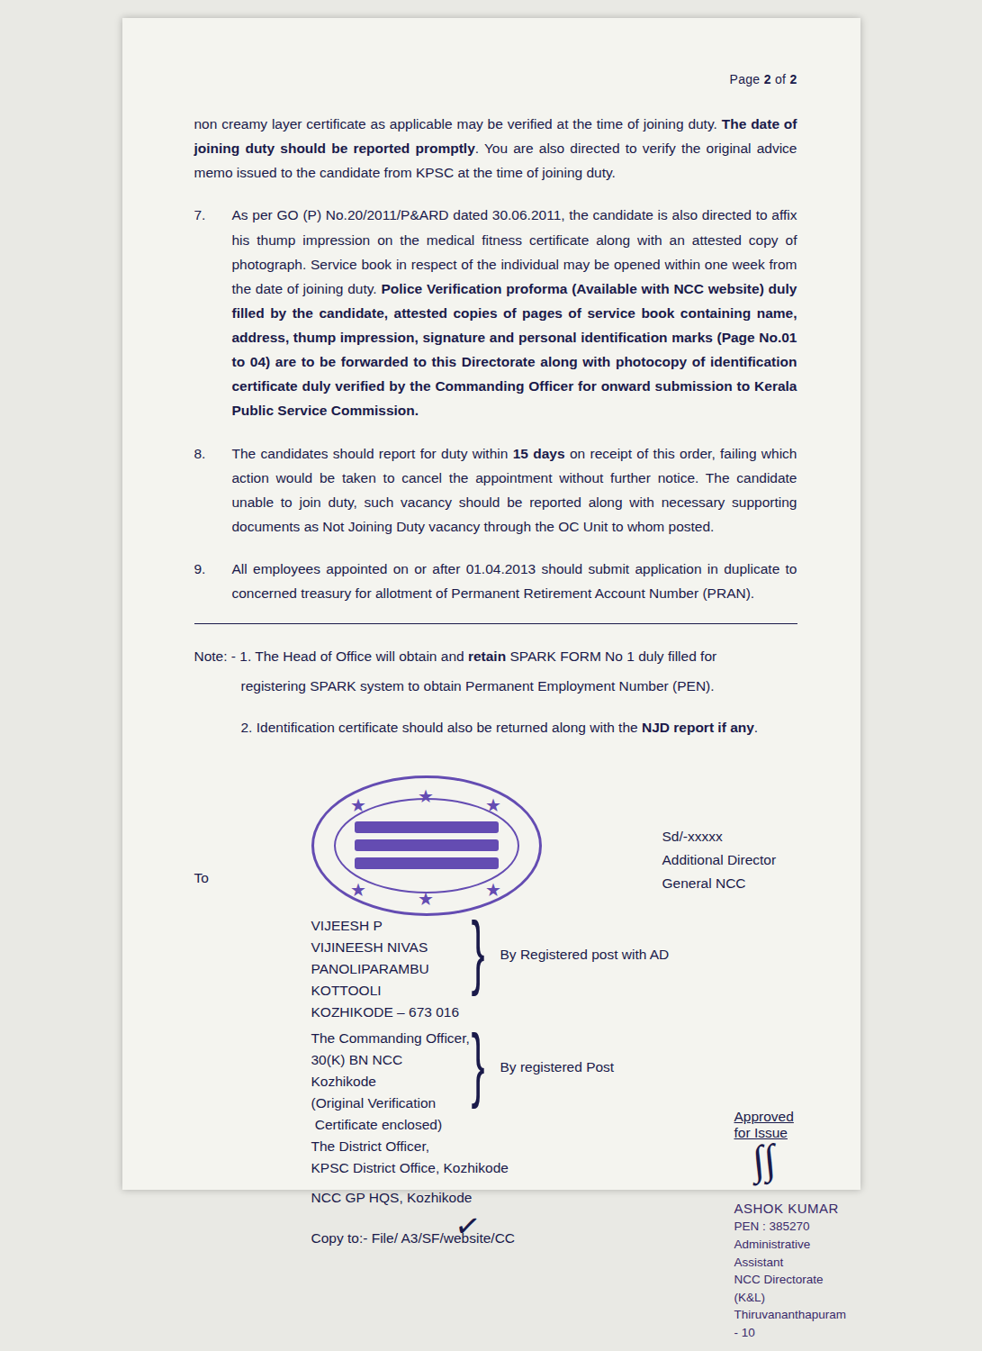Page 2 of 2
non creamy layer certificate as applicable may be verified at the time of joining duty. The date of joining duty should be reported promptly. You are also directed to verify the original advice memo issued to the candidate from KPSC at the time of joining duty.
7.
As per GO (P) No.20/2011/P&ARD dated 30.06.2011, the candidate is also directed to affix his thump impression on the medical fitness certificate along with an attested copy of photograph. Service book in respect of the individual may be opened within one week from the date of joining duty. Police Verification proforma (Available with NCC website) duly filled by the candidate, attested copies of pages of service book containing name, address, thump impression, signature and personal identification marks (Page No.01 to 04) are to be forwarded to this Directorate along with photocopy of identification certificate duly verified by the Commanding Officer for onward submission to Kerala Public Service Commission.
8.
The candidates should report for duty within 15 days on receipt of this order, failing which action would be taken to cancel the appointment without further notice. The candidate unable to join duty, such vacancy should be reported along with necessary supporting documents as Not Joining Duty vacancy through the OC Unit to whom posted.
9.
All employees appointed on or after 01.04.2013 should submit application in duplicate to concerned treasury for allotment of Permanent Retirement Account Number (PRAN).
Note: - 1. The Head of Office will obtain and retain SPARK FORM No 1 duly filled for
registering SPARK system to obtain Permanent Employment Number (PEN).
2. Identification certificate should also be returned along with the NJD report if any.
★ ★ ★ ★ ★ ★
Sd/-xxxxx
Additional Director General NCC
To
VIJEESH P
VIJINEESH NIVAS
PANOLIPARAMBU
KOTTOOLI
KOZHIKODE – 673 016
}
By Registered post with AD
The Commanding Officer,
30(K) BN NCC
Kozhikode
(Original Verification
Certificate enclosed)
}
By registered Post
The District Officer,
KPSC District Office, Kozhikode
NCC GP HQS, Kozhikode
✓
Copy to:- File/ A3/SF/website/CC
Approved for Issue
∫∫
ASHOK KUMAR
PEN : 385270
Administrative Assistant
NCC Directorate (K&L)
Thiruvananthapuram - 10